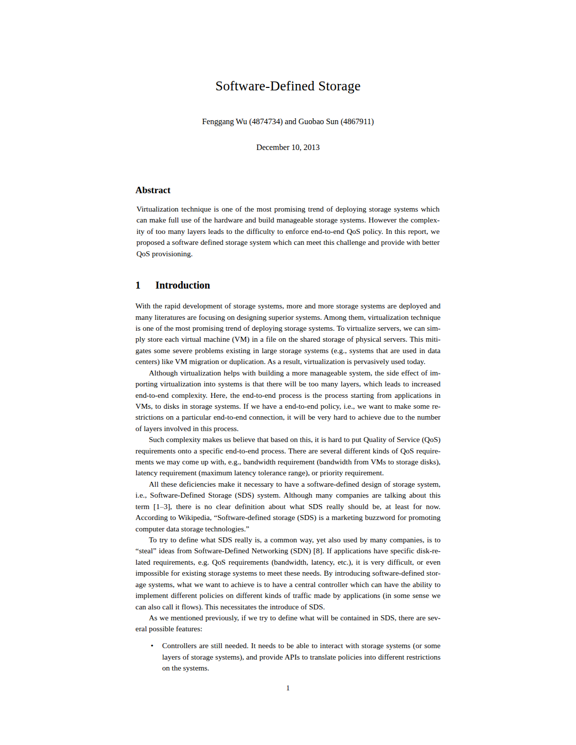Software-Defined Storage
Fenggang Wu (4874734) and Guobao Sun (4867911)
December 10, 2013
Abstract
Virtualization technique is one of the most promising trend of deploying storage systems which can make full use of the hardware and build manageable storage systems. However the complexity of too many layers leads to the difficulty to enforce end-to-end QoS policy. In this report, we proposed a software defined storage system which can meet this challenge and provide with better QoS provisioning.
1 Introduction
With the rapid development of storage systems, more and more storage systems are deployed and many literatures are focusing on designing superior systems. Among them, virtualization technique is one of the most promising trend of deploying storage systems. To virtualize servers, we can simply store each virtual machine (VM) in a file on the shared storage of physical servers. This mitigates some severe problems existing in large storage systems (e.g., systems that are used in data centers) like VM migration or duplication. As a result, virtualization is pervasively used today.
Although virtualization helps with building a more manageable system, the side effect of importing virtualization into systems is that there will be too many layers, which leads to increased end-to-end complexity. Here, the end-to-end process is the process starting from applications in VMs, to disks in storage systems. If we have a end-to-end policy, i.e., we want to make some restrictions on a particular end-to-end connection, it will be very hard to achieve due to the number of layers involved in this process.
Such complexity makes us believe that based on this, it is hard to put Quality of Service (QoS) requirements onto a specific end-to-end process. There are several different kinds of QoS requirements we may come up with, e.g., bandwidth requirement (bandwidth from VMs to storage disks), latency requirement (maximum latency tolerance range), or priority requirement.
All these deficiencies make it necessary to have a software-defined design of storage system, i.e., Software-Defined Storage (SDS) system. Although many companies are talking about this term [1–3], there is no clear definition about what SDS really should be, at least for now. According to Wikipedia, “Software-defined storage (SDS) is a marketing buzzword for promoting computer data storage technologies.”
To try to define what SDS really is, a common way, yet also used by many companies, is to “steal” ideas from Software-Defined Networking (SDN) [8]. If applications have specific disk-related requirements, e.g. QoS requirements (bandwidth, latency, etc.), it is very difficult, or even impossible for existing storage systems to meet these needs. By introducing software-defined storage systems, what we want to achieve is to have a central controller which can have the ability to implement different policies on different kinds of traffic made by applications (in some sense we can also call it flows). This necessitates the introduce of SDS.
As we mentioned previously, if we try to define what will be contained in SDS, there are several possible features:
Controllers are still needed. It needs to be able to interact with storage systems (or some layers of storage systems), and provide APIs to translate policies into different restrictions on the systems.
1